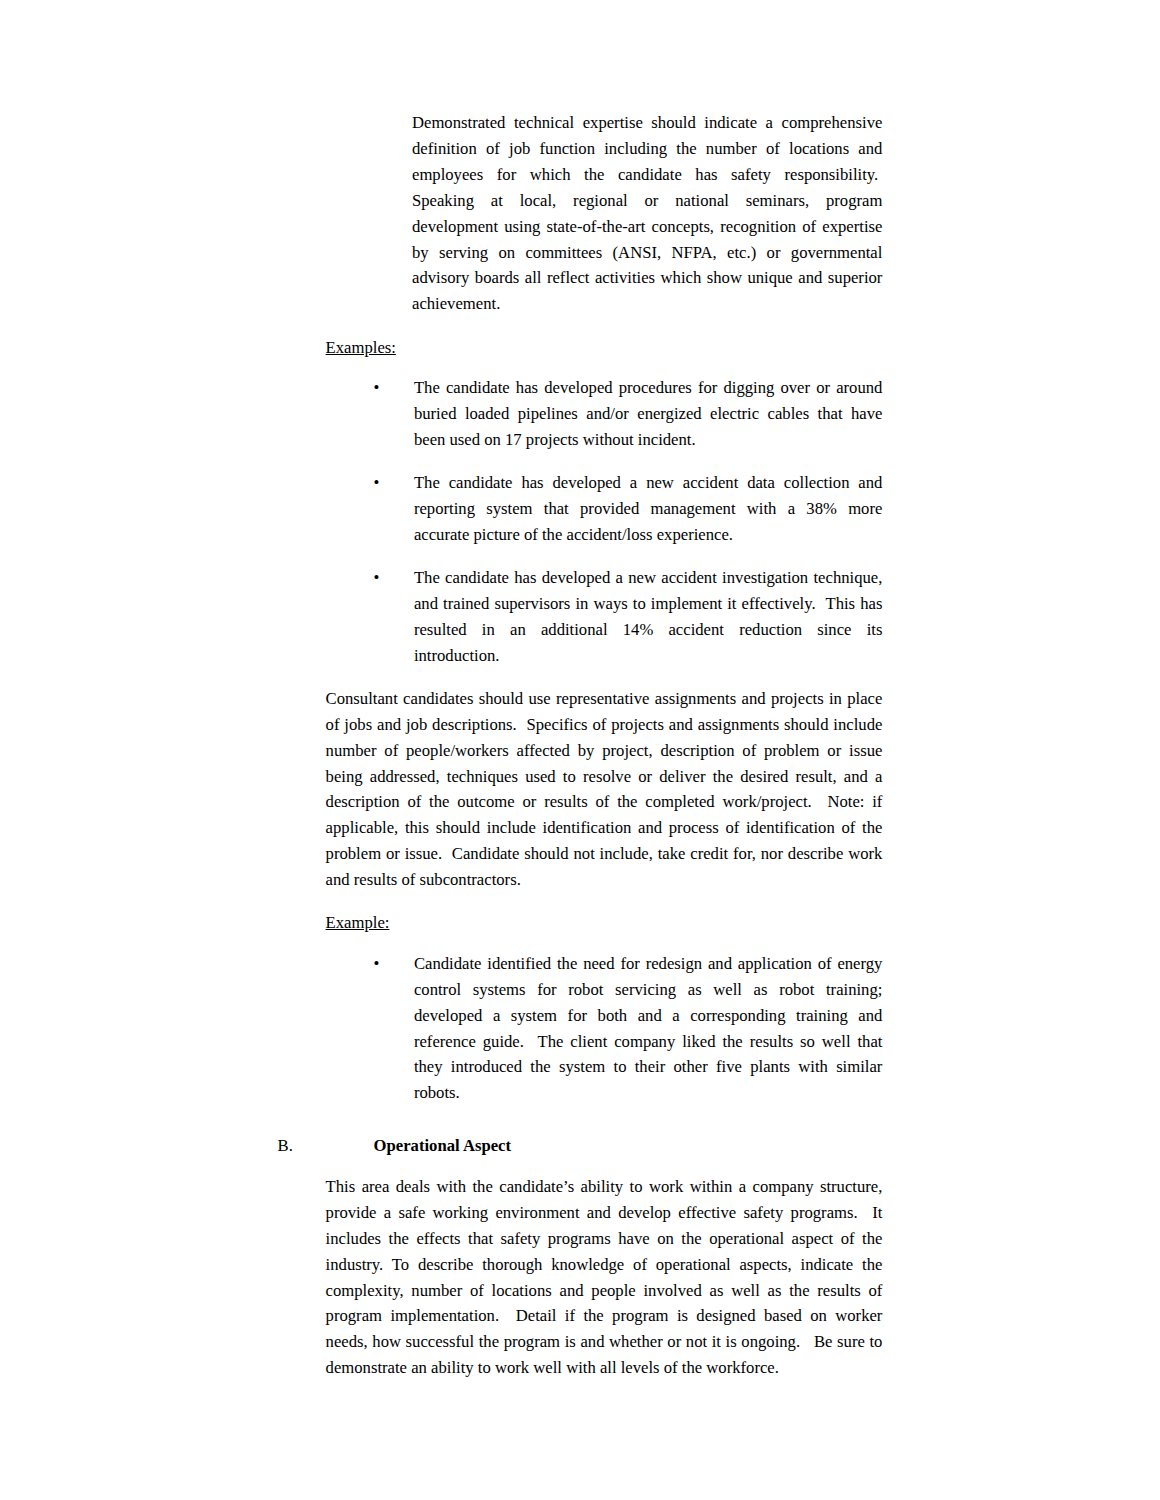Demonstrated technical expertise should indicate a comprehensive definition of job function including the number of locations and employees for which the candidate has safety responsibility. Speaking at local, regional or national seminars, program development using state-of-the-art concepts, recognition of expertise by serving on committees (ANSI, NFPA, etc.) or governmental advisory boards all reflect activities which show unique and superior achievement.
Examples:
The candidate has developed procedures for digging over or around buried loaded pipelines and/or energized electric cables that have been used on 17 projects without incident.
The candidate has developed a new accident data collection and reporting system that provided management with a 38% more accurate picture of the accident/loss experience.
The candidate has developed a new accident investigation technique, and trained supervisors in ways to implement it effectively. This has resulted in an additional 14% accident reduction since its introduction.
Consultant candidates should use representative assignments and projects in place of jobs and job descriptions. Specifics of projects and assignments should include number of people/workers affected by project, description of problem or issue being addressed, techniques used to resolve or deliver the desired result, and a description of the outcome or results of the completed work/project. Note: if applicable, this should include identification and process of identification of the problem or issue. Candidate should not include, take credit for, nor describe work and results of subcontractors.
Example:
Candidate identified the need for redesign and application of energy control systems for robot servicing as well as robot training; developed a system for both and a corresponding training and reference guide. The client company liked the results so well that they introduced the system to their other five plants with similar robots.
B.
Operational Aspect
This area deals with the candidate’s ability to work within a company structure, provide a safe working environment and develop effective safety programs. It includes the effects that safety programs have on the operational aspect of the industry. To describe thorough knowledge of operational aspects, indicate the complexity, number of locations and people involved as well as the results of program implementation. Detail if the program is designed based on worker needs, how successful the program is and whether or not it is ongoing. Be sure to demonstrate an ability to work well with all levels of the workforce.